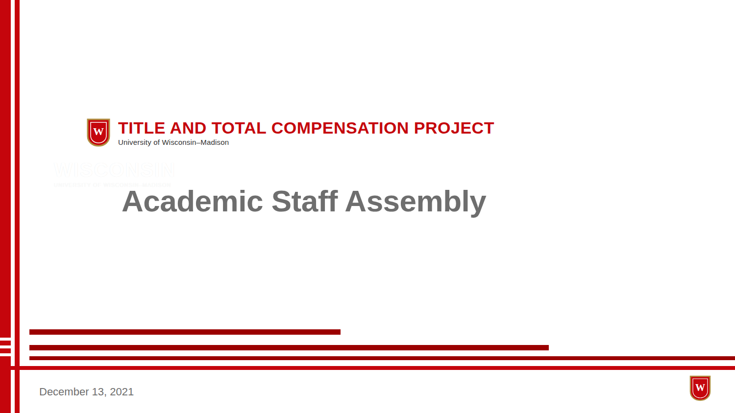WISCONSIN UNIVERSITY OF WISCONSIN–MADISON
W
TITLE AND TOTAL COMPENSATION PROJECT
University of Wisconsin–Madison
Academic Staff Assembly
December 13, 2021
W